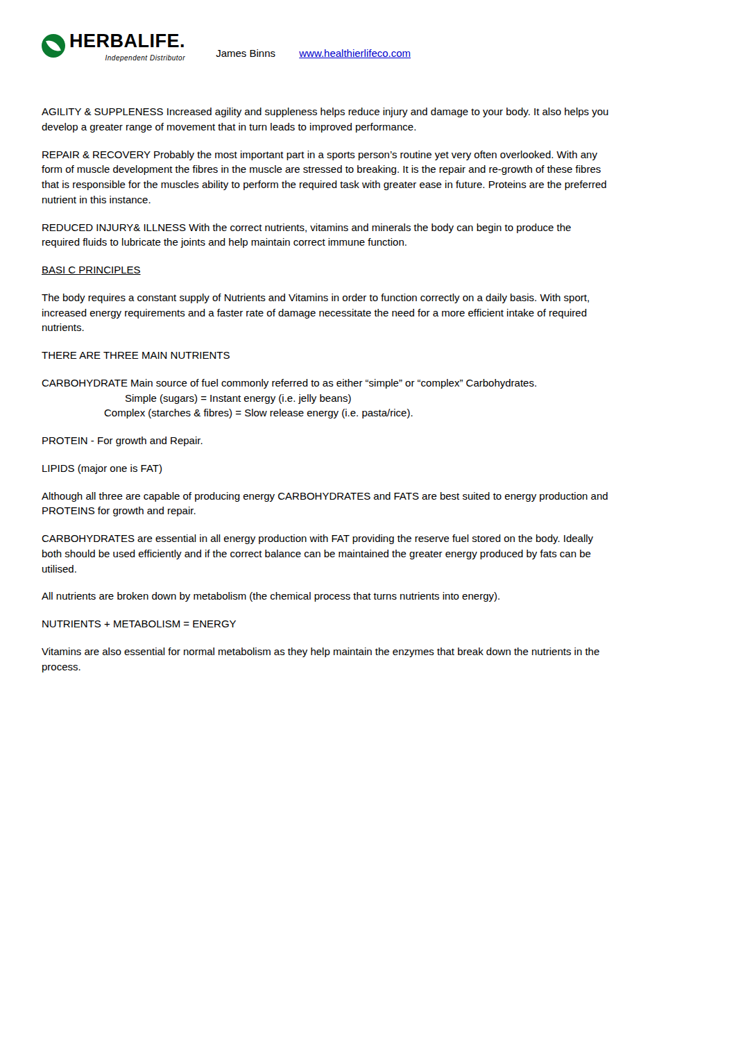HERBALIFE.Independent Distributor
James Binns www.healthierlifeco.com
AGILITY & SUPPLENESS Increased agility and suppleness helps reduce injury and damage to your body. It also helps you develop a greater range of movement that in turn leads to improved performance.
REPAIR & RECOVERY Probably the most important part in a sports person’s routine yet very often overlooked. With any form of muscle development the fibres in the muscle are stressed to breaking. It is the repair and re-growth of these fibres that is responsible for the muscles ability to perform the required task with greater ease in future. Proteins are the preferred nutrient in this instance.
REDUCED INJURY& ILLNESS With the correct nutrients, vitamins and minerals the body can begin to produce the required fluids to lubricate the joints and help maintain correct immune function.
BASI C PRINCIPLES
The body requires a constant supply of Nutrients and Vitamins in order to function correctly on a daily basis. With sport, increased energy requirements and a faster rate of damage necessitate the need for a more efficient intake of required nutrients.
THERE ARE THREE MAIN NUTRIENTS
CARBOHYDRATE Main source of fuel commonly referred to as either “simple” or “complex” Carbohydrates.
Simple (sugars) = Instant energy (i.e. jelly beans)
Complex (starches & fibres) = Slow release energy (i.e. pasta/rice).
PROTEIN - For growth and Repair.
LIPIDS (major one is FAT)
Although all three are capable of producing energy CARBOHYDRATES and FATS are best suited to energy production and PROTEINS for growth and repair.
CARBOHYDRATES are essential in all energy production with FAT providing the reserve fuel stored on the body. Ideally both should be used efficiently and if the correct balance can be maintained the greater energy produced by fats can be utilised.
All nutrients are broken down by metabolism (the chemical process that turns nutrients into energy).
NUTRIENTS + METABOLISM = ENERGY
Vitamins are also essential for normal metabolism as they help maintain the enzymes that break down the nutrients in the process.